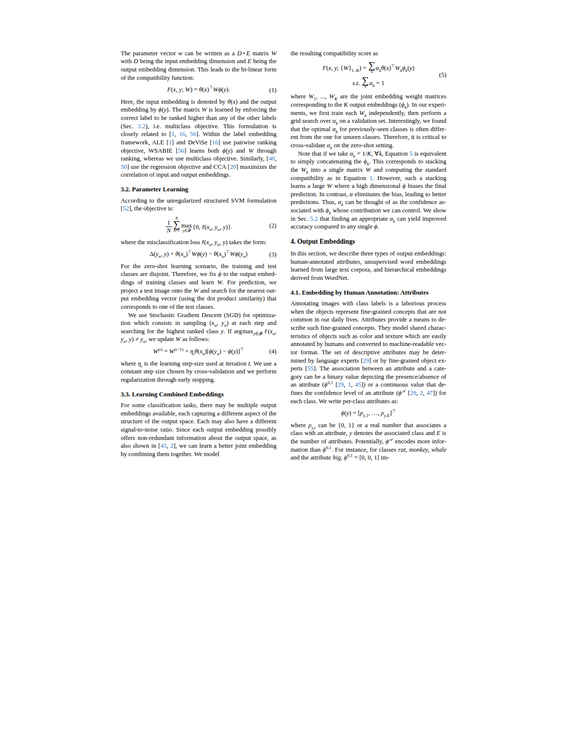The parameter vector w can be written as a D × E matrix W with D being the input embedding dimension and E being the output embedding dimension. This leads to the bi-linear form of the compatibility function:
F(x, y; W) = θ(x)⊤Wϕ(y). (1)
Here, the input embedding is denoted by θ(x) and the output embedding by ϕ(y). The matrix W is learned by enforcing the correct label to be ranked higher than any of the other labels (Sec. 3.2), i.e. multiclass objective. This formulation is closely related to [1, 16, 56]. Within the label embedding framework, ALE [1] and DeViSe [16] use pairwise ranking objective, WSABIE [56] learns both ϕ(y) and W through ranking, whereas we use multiclass objective. Similarly, [40, 50] use the regression objective and CCA [20] maximizes the correlation of input and output embeddings.
3.2. Parameter Learning
According to the unregularized structured SVM formulation [52], the objective is:
1 N N∑n=1 max y∈𝒫{0, ℓ(xn, yn, y)}. (2)
where the misclassification loss ℓ(xn, yn, y) takes the form:
Δ(yn, y) + θ(xn)⊤Wϕ(y) − θ(xn)⊤Wϕ(yn) (3)
For the zero-shot learning scenario, the training and test classes are disjoint. Therefore, we fix ϕ to the output embeddings of training classes and learn W. For prediction, we project a test image onto the W and search for the nearest output embedding vector (using the dot product similarity) that corresponds to one of the test classes.
We use Stochastic Gradient Descent (SGD) for optimization which consists in sampling (xn, yn) at each step and searching for the highest ranked class y. If arg maxy∈𝒫 ℓ(xn, yn, y) ≠ yn, we update W as follows:
W(t) = W(t−1) + ηt θ(xn)[ϕ(yn) − ϕ(y)]⊤ (4)
where ηt is the learning step-size used at iteration t. We use a constant step size chosen by cross-validation and we perform regularization through early stopping.
3.3. Learning Combined Embeddings
For some classification tasks, there may be multiple output embeddings available, each capturing a different aspect of the structure of the output space. Each may also have a different signal-to-noise ratio. Since each output embedding possibly offers non-redundant information about the output space, as also shown in [45, 2], we can learn a better joint embedding by combining them together. We model
the resulting compatibility score as
F(x, y; {W}1..K) = ∑k αk θ(x)⊤Wkϕk(y) (5) s.t. ∑k αk = 1
where W1, ..., WK are the joint embedding weight matrices corresponding to the K output embeddings (ϕk). In our experiments, we first train each Wk independently, then perform a grid search over αk on a validation set. Interestingly, we found that the optimal αk for previously-seen classes is often different from the one for unseen classes. Therefore, it is critical to cross-validate αk on the zero-shot setting.
Note that if we take αk = 1/K, ∀k, Equation 5 is equivalent to simply concatenating the ϕk. This corresponds to stacking the Wk into a single matrix W and computing the standard compatibility as in Equation 1. However, such a stacking learns a large W where a high dimensional ϕ biases the final prediction. In contrast, α eliminates the bias, leading to better predictions. Thus, αk can be thought of as the confidence associated with ϕk whose contribution we can control. We show in Sec. 5.2 that finding an appropriate αk can yield improved accuracy compared to any single ϕ.
4. Output Embeddings
In this section, we describe three types of output embeddings: human-annotated attributes, unsupervised word embeddings learned from large text corpora, and hierarchical embeddings derived from WordNet.
4.1. Embedding by Human Annotation: Attributes
Annotating images with class labels is a laborious process when the objects represent fine-grained concepts that are not common in our daily lives. Attributes provide a means to describe such fine-grained concepts. They model shared characteristics of objects such as color and texture which are easily annotated by humans and converted to machine-readable vector format. The set of descriptive attributes may be determined by language experts [29] or by fine-grained object experts [55]. The association between an attribute and a category can be a binary value depicting the presence/absence of an attribute (ϕ0,1 [29, 1, 45]) or a continuous value that defines the confidence level of an attribute (ϕ𝒜 [29, 2, 47]) for each class. We write per-class attributes as:
ϕ(y) = [ρy,1, …, ρy,E]⊤
where ρy,i can be {0, 1} or a real number that associates a class with an attribute, y denotes the associated class and E is the number of attributes. Potentially, ϕ𝒜 encodes more information than ϕ0,1. For instance, for classes rat, monkey, whale and the attribute big, ϕ0,1 = [0, 0, 1] im-